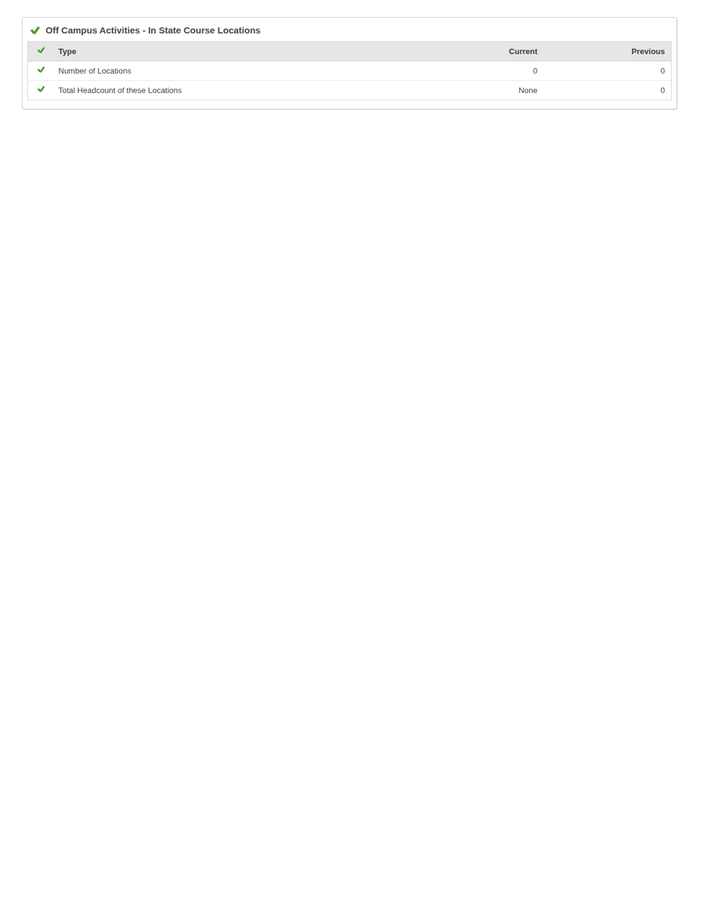Off Campus Activities - In State Course Locations
| | Type | Current | Previous |
| --- | --- | --- | --- |
| | Number of Locations | 0 | 0 |
| | Total Headcount of these Locations | None | 0 |